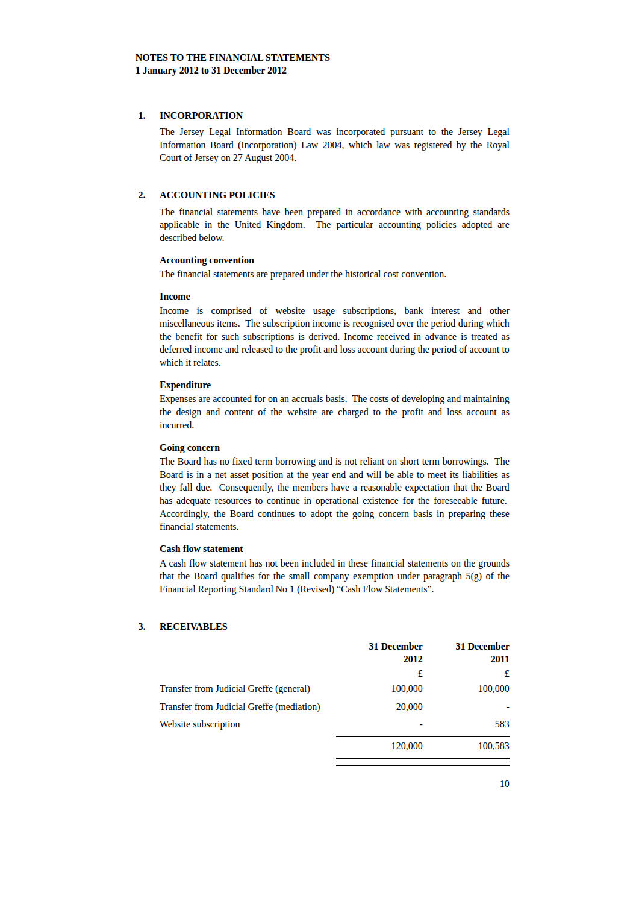NOTES TO THE FINANCIAL STATEMENTS
1 January 2012 to 31 December 2012
1.
INCORPORATION
The Jersey Legal Information Board was incorporated pursuant to the Jersey Legal Information Board (Incorporation) Law 2004, which law was registered by the Royal Court of Jersey on 27 August 2004.
2.
ACCOUNTING POLICIES
The financial statements have been prepared in accordance with accounting standards applicable in the United Kingdom. The particular accounting policies adopted are described below.
Accounting convention
The financial statements are prepared under the historical cost convention.
Income
Income is comprised of website usage subscriptions, bank interest and other miscellaneous items. The subscription income is recognised over the period during which the benefit for such subscriptions is derived. Income received in advance is treated as deferred income and released to the profit and loss account during the period of account to which it relates.
Expenditure
Expenses are accounted for on an accruals basis. The costs of developing and maintaining the design and content of the website are charged to the profit and loss account as incurred.
Going concern
The Board has no fixed term borrowing and is not reliant on short term borrowings. The Board is in a net asset position at the year end and will be able to meet its liabilities as they fall due. Consequently, the members have a reasonable expectation that the Board has adequate resources to continue in operational existence for the foreseeable future. Accordingly, the Board continues to adopt the going concern basis in preparing these financial statements.
Cash flow statement
A cash flow statement has not been included in these financial statements on the grounds that the Board qualifies for the small company exemption under paragraph 5(g) of the Financial Reporting Standard No 1 (Revised) “Cash Flow Statements”.
3.
RECEIVABLES
| | 31 December 2012 | 31 December 2011 |
| | £ | £ |
| Transfer from Judicial Greffe (general) | 100,000 | 100,000 |
| Transfer from Judicial Greffe (mediation) | 20,000 | - |
| Website subscription | - | 583 |
| | 120,000 | 100,583 |
10